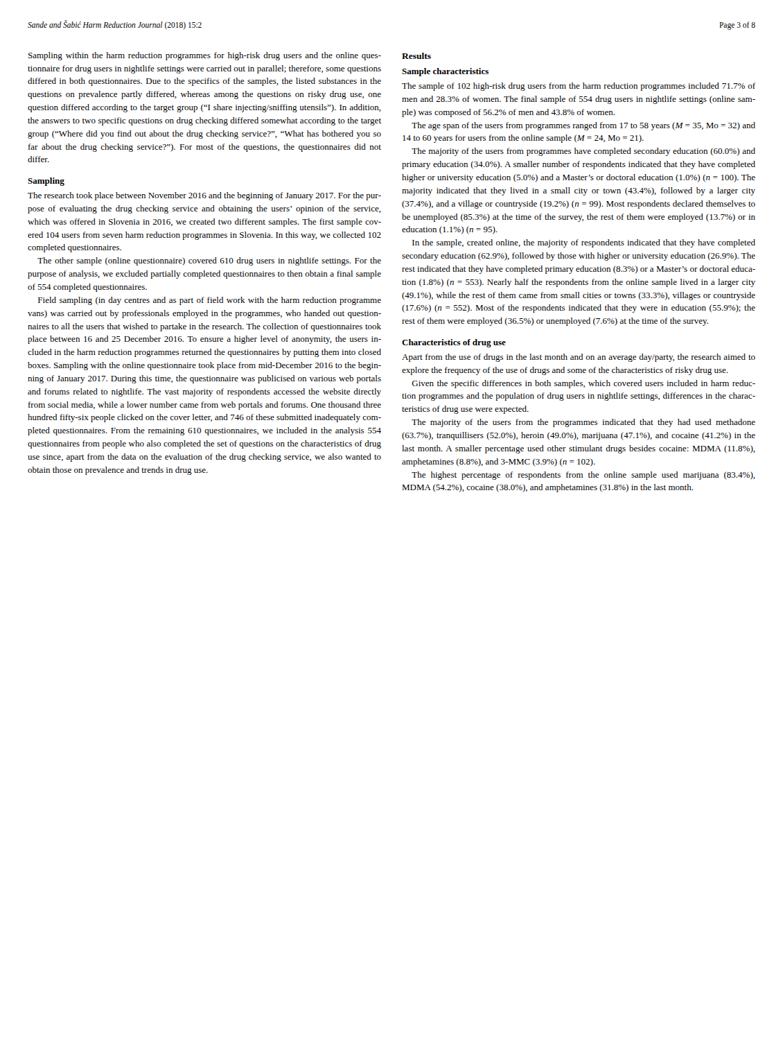Sande and Šabić Harm Reduction Journal (2018) 15:2
Page 3 of 8
Sampling within the harm reduction programmes for high-risk drug users and the online questionnaire for drug users in nightlife settings were carried out in parallel; therefore, some questions differed in both questionnaires. Due to the specifics of the samples, the listed substances in the questions on prevalence partly differed, whereas among the questions on risky drug use, one question differed according to the target group (“I share injecting/sniffing utensils”). In addition, the answers to two specific questions on drug checking differed somewhat according to the target group (“Where did you find out about the drug checking service?”, “What has bothered you so far about the drug checking service?”). For most of the questions, the questionnaires did not differ.
Sampling
The research took place between November 2016 and the beginning of January 2017. For the purpose of evaluating the drug checking service and obtaining the users’ opinion of the service, which was offered in Slovenia in 2016, we created two different samples. The first sample covered 104 users from seven harm reduction programmes in Slovenia. In this way, we collected 102 completed questionnaires.
The other sample (online questionnaire) covered 610 drug users in nightlife settings. For the purpose of analysis, we excluded partially completed questionnaires to then obtain a final sample of 554 completed questionnaires.
Field sampling (in day centres and as part of field work with the harm reduction programme vans) was carried out by professionals employed in the programmes, who handed out questionnaires to all the users that wished to partake in the research. The collection of questionnaires took place between 16 and 25 December 2016. To ensure a higher level of anonymity, the users included in the harm reduction programmes returned the questionnaires by putting them into closed boxes. Sampling with the online questionnaire took place from mid-December 2016 to the beginning of January 2017. During this time, the questionnaire was publicised on various web portals and forums related to nightlife. The vast majority of respondents accessed the website directly from social media, while a lower number came from web portals and forums. One thousand three hundred fifty-six people clicked on the cover letter, and 746 of these submitted inadequately completed questionnaires. From the remaining 610 questionnaires, we included in the analysis 554 questionnaires from people who also completed the set of questions on the characteristics of drug use since, apart from the data on the evaluation of the drug checking service, we also wanted to obtain those on prevalence and trends in drug use.
Results
Sample characteristics
The sample of 102 high-risk drug users from the harm reduction programmes included 71.7% of men and 28.3% of women. The final sample of 554 drug users in nightlife settings (online sample) was composed of 56.2% of men and 43.8% of women.
The age span of the users from programmes ranged from 17 to 58 years (M = 35, Mo = 32) and 14 to 60 years for users from the online sample (M = 24, Mo = 21).
The majority of the users from programmes have completed secondary education (60.0%) and primary education (34.0%). A smaller number of respondents indicated that they have completed higher or university education (5.0%) and a Master’s or doctoral education (1.0%) (n = 100). The majority indicated that they lived in a small city or town (43.4%), followed by a larger city (37.4%), and a village or countryside (19.2%) (n = 99). Most respondents declared themselves to be unemployed (85.3%) at the time of the survey, the rest of them were employed (13.7%) or in education (1.1%) (n = 95).
In the sample, created online, the majority of respondents indicated that they have completed secondary education (62.9%), followed by those with higher or university education (26.9%). The rest indicated that they have completed primary education (8.3%) or a Master’s or doctoral education (1.8%) (n = 553). Nearly half the respondents from the online sample lived in a larger city (49.1%), while the rest of them came from small cities or towns (33.3%), villages or countryside (17.6%) (n = 552). Most of the respondents indicated that they were in education (55.9%); the rest of them were employed (36.5%) or unemployed (7.6%) at the time of the survey.
Characteristics of drug use
Apart from the use of drugs in the last month and on an average day/party, the research aimed to explore the frequency of the use of drugs and some of the characteristics of risky drug use.
Given the specific differences in both samples, which covered users included in harm reduction programmes and the population of drug users in nightlife settings, differences in the characteristics of drug use were expected.
The majority of the users from the programmes indicated that they had used methadone (63.7%), tranquillisers (52.0%), heroin (49.0%), marijuana (47.1%), and cocaine (41.2%) in the last month. A smaller percentage used other stimulant drugs besides cocaine: MDMA (11.8%), amphetamines (8.8%), and 3-MMC (3.9%) (n = 102).
The highest percentage of respondents from the online sample used marijuana (83.4%), MDMA (54.2%), cocaine (38.0%), and amphetamines (31.8%) in the last month.